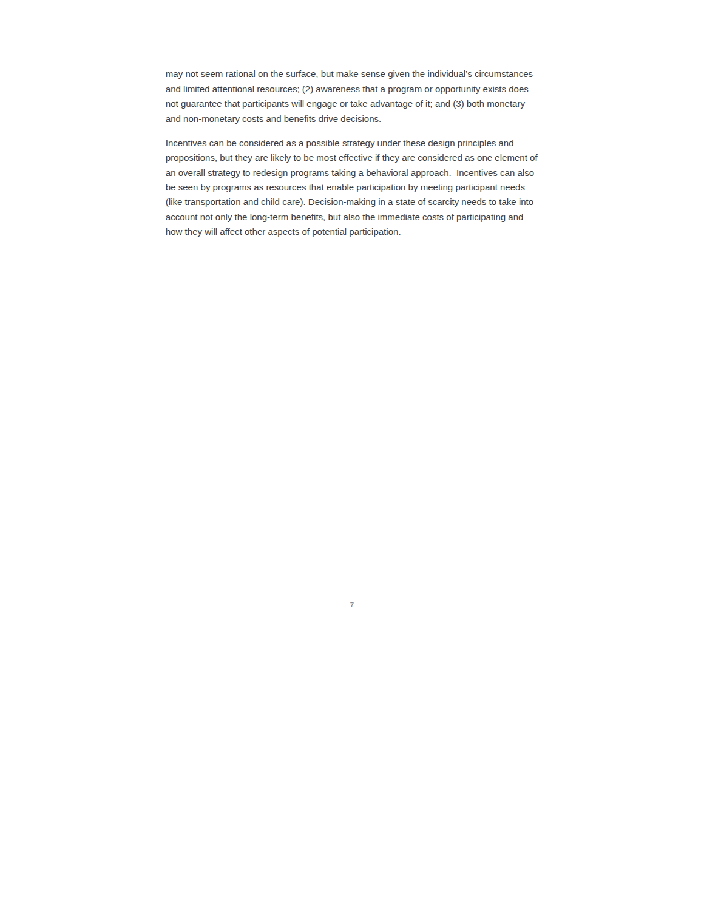may not seem rational on the surface, but make sense given the individual’s circumstances and limited attentional resources; (2) awareness that a program or opportunity exists does not guarantee that participants will engage or take advantage of it; and (3) both monetary and non-monetary costs and benefits drive decisions.
Incentives can be considered as a possible strategy under these design principles and propositions, but they are likely to be most effective if they are considered as one element of an overall strategy to redesign programs taking a behavioral approach. Incentives can also be seen by programs as resources that enable participation by meeting participant needs (like transportation and child care). Decision-making in a state of scarcity needs to take into account not only the long-term benefits, but also the immediate costs of participating and how they will affect other aspects of potential participation.
7